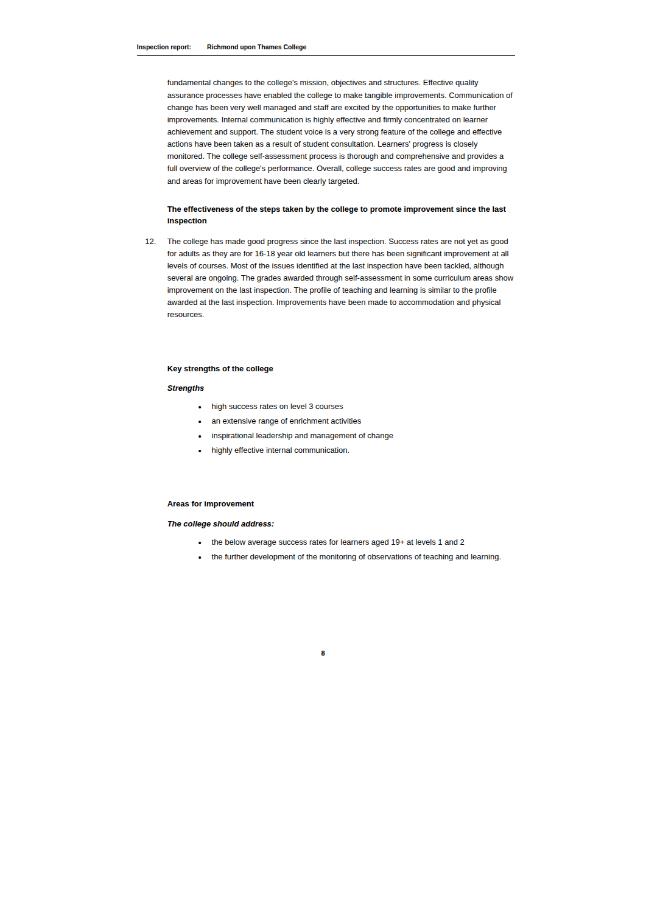Inspection report: Richmond upon Thames College
fundamental changes to the college's mission, objectives and structures. Effective quality assurance processes have enabled the college to make tangible improvements. Communication of change has been very well managed and staff are excited by the opportunities to make further improvements. Internal communication is highly effective and firmly concentrated on learner achievement and support. The student voice is a very strong feature of the college and effective actions have been taken as a result of student consultation. Learners' progress is closely monitored. The college self-assessment process is thorough and comprehensive and provides a full overview of the college's performance. Overall, college success rates are good and improving and areas for improvement have been clearly targeted.
The effectiveness of the steps taken by the college to promote improvement since the last inspection
12. The college has made good progress since the last inspection. Success rates are not yet as good for adults as they are for 16-18 year old learners but there has been significant improvement at all levels of courses. Most of the issues identified at the last inspection have been tackled, although several are ongoing. The grades awarded through self-assessment in some curriculum areas show improvement on the last inspection. The profile of teaching and learning is similar to the profile awarded at the last inspection. Improvements have been made to accommodation and physical resources.
Key strengths of the college
Strengths
high success rates on level 3 courses
an extensive range of enrichment activities
inspirational leadership and management of change
highly effective internal communication.
Areas for improvement
The college should address:
the below average success rates for learners aged 19+ at levels 1 and 2
the further development of the monitoring of observations of teaching and learning.
8